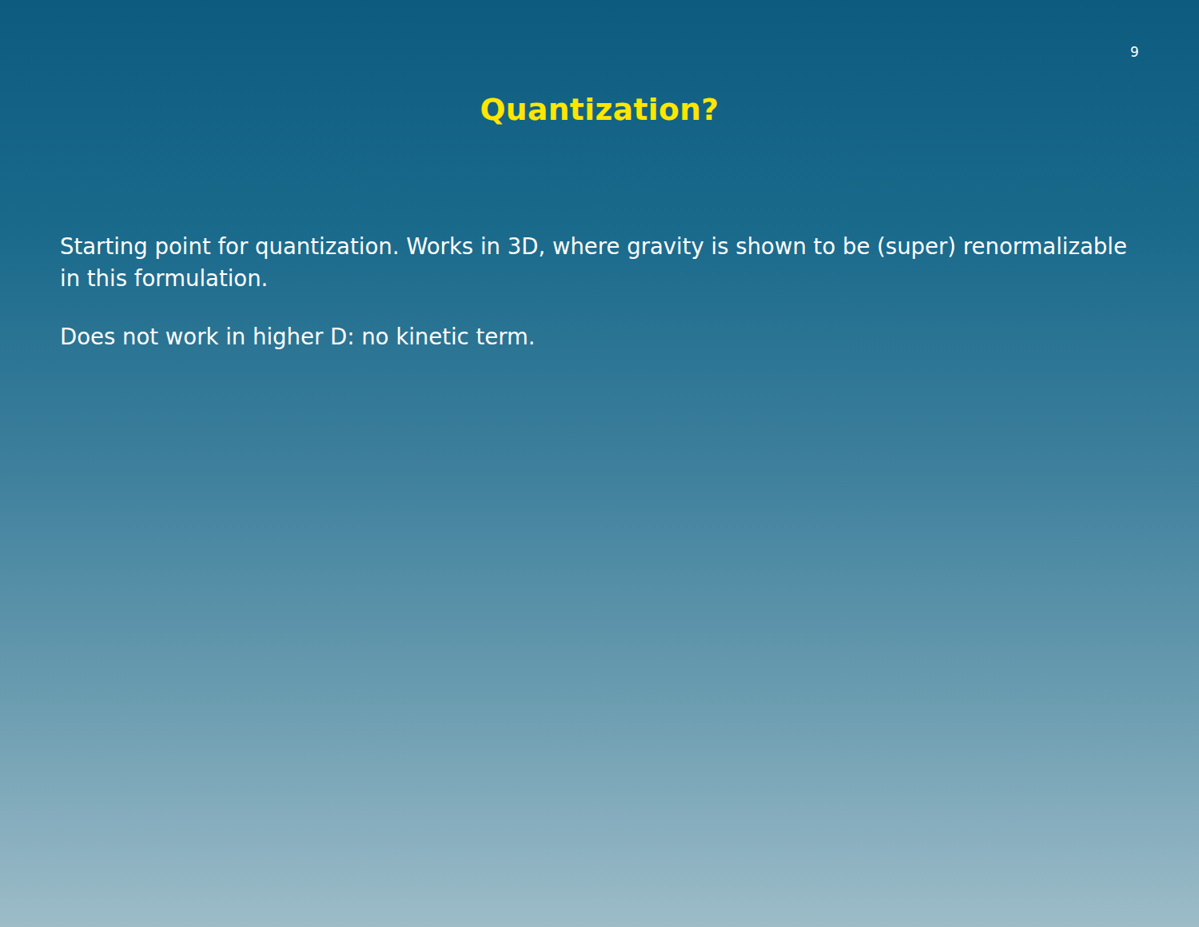9
Quantization?
Starting point for quantization. Works in 3D, where gravity is shown to be (super) renormalizable in this formulation.
Does not work in higher D: no kinetic term.